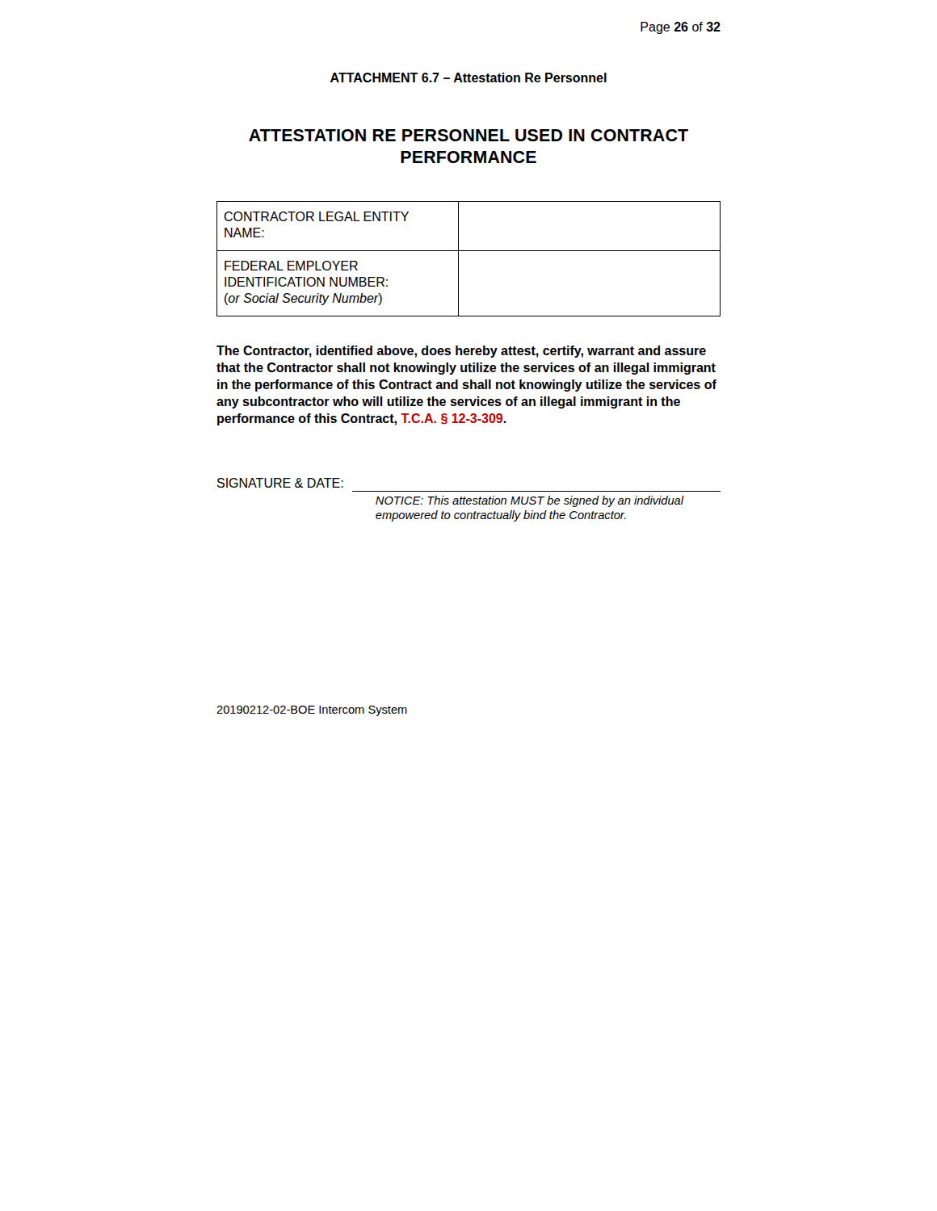Page 26 of 32
ATTACHMENT 6.7 – Attestation Re Personnel
ATTESTATION RE PERSONNEL USED IN CONTRACT PERFORMANCE
| CONTRACTOR LEGAL ENTITY NAME: | |
| FEDERAL EMPLOYER IDENTIFICATION NUMBER: ( or Social Security Number ) | |
The Contractor, identified above, does hereby attest, certify, warrant and assure that the Contractor shall not knowingly utilize the services of an illegal immigrant in the performance of this Contract and shall not knowingly utilize the services of any subcontractor who will utilize the services of an illegal immigrant in the performance of this Contract, T.C.A. § 12-3-309.
SIGNATURE & DATE:
NOTICE: This attestation MUST be signed by an individual empowered to contractually bind the Contractor.
20190212-02-BOE Intercom System